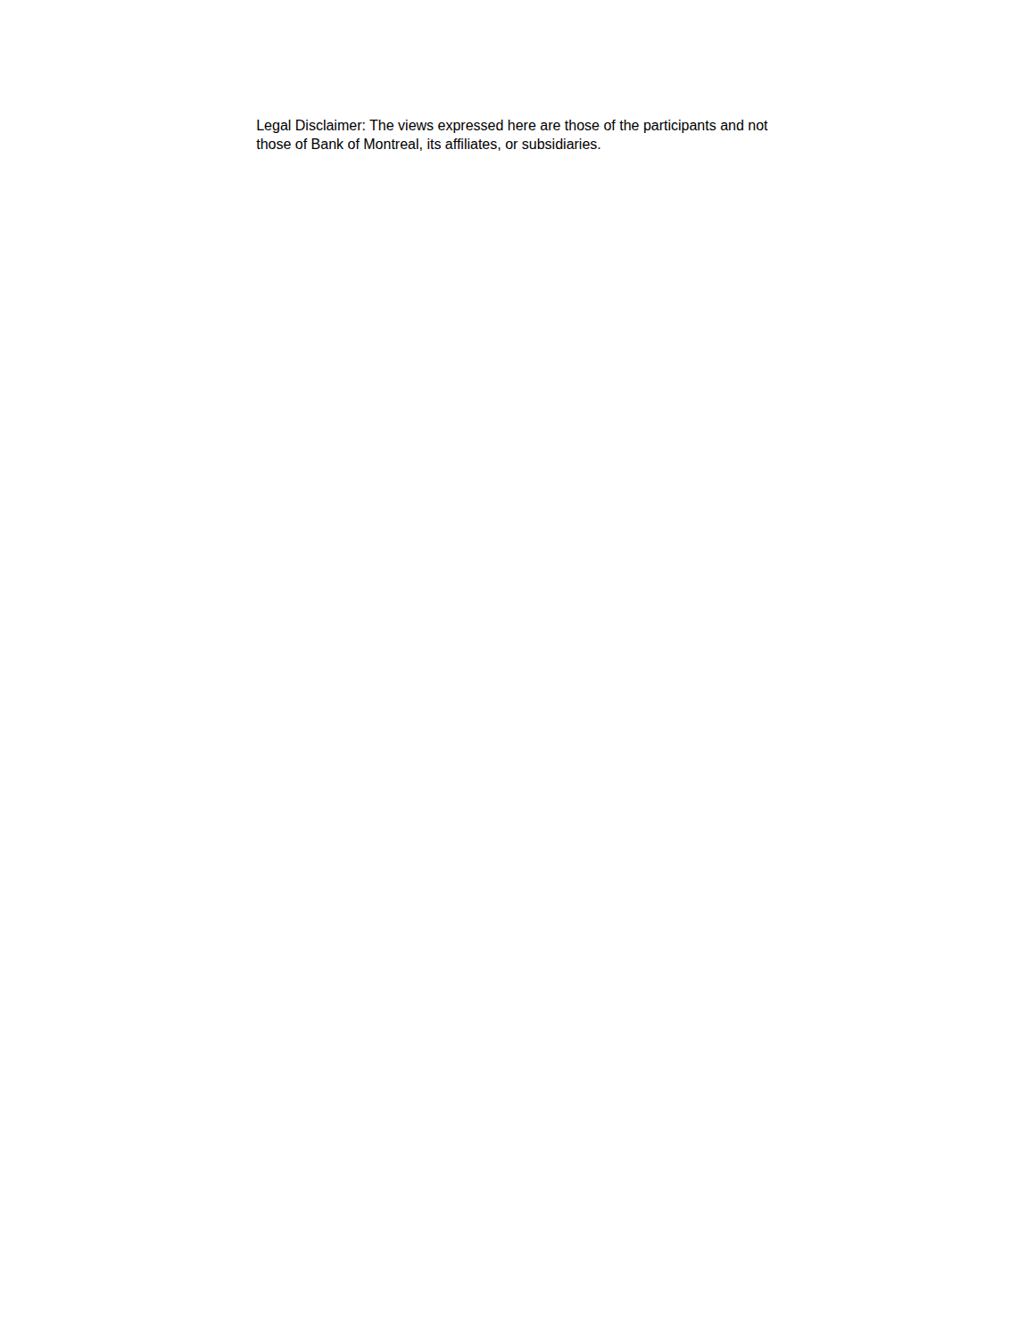Legal Disclaimer: The views expressed here are those of the participants and not those of Bank of Montreal, its affiliates, or subsidiaries.